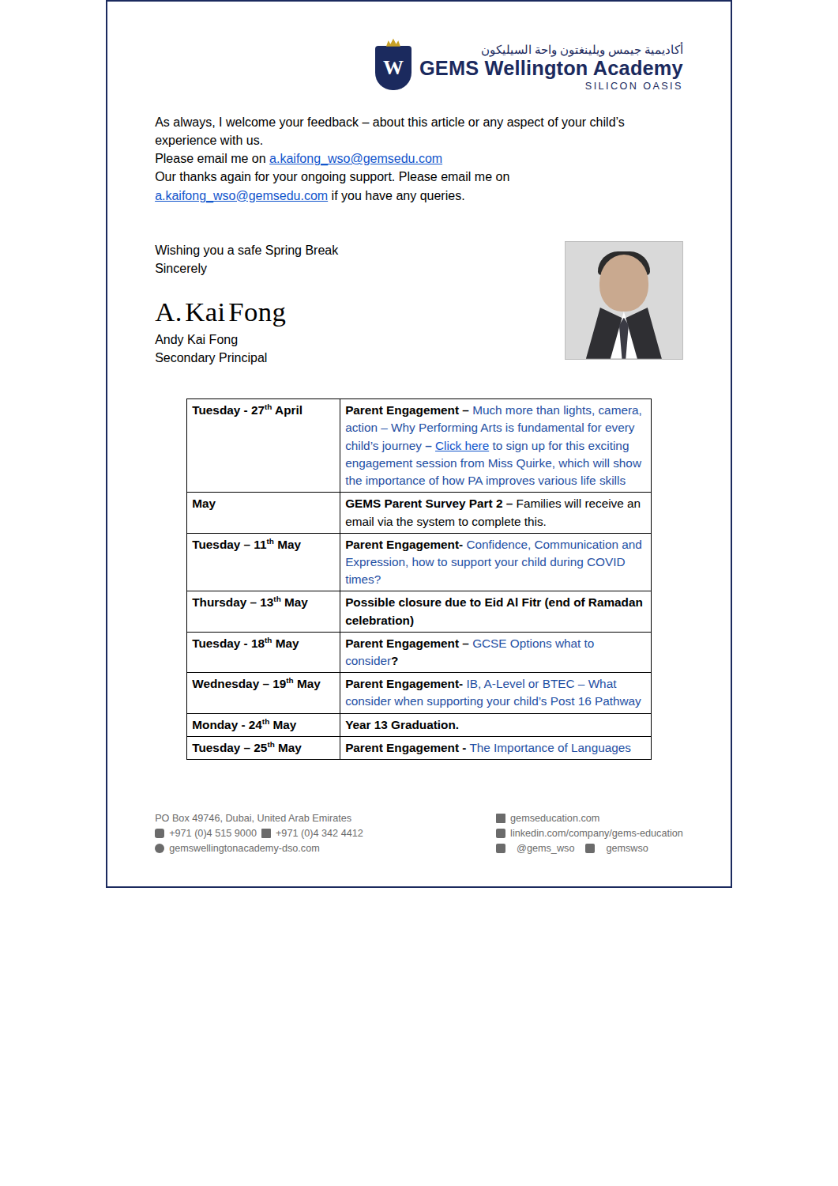W
أكاديمية جيمس ويلينغتون واحة السيليكون
GEMS Wellington Academy
SILICON OASIS
As always, I welcome your feedback – about this article or any aspect of your child’s experience with us.
Please email me on a.kaifong_wso@gemsedu.com
Our thanks again for your ongoing support. Please email me on a.kaifong_wso@gemsedu.com if you have any queries.
Wishing you a safe Spring Break
Sincerely
A. Kai Fong
Andy Kai Fong
Secondary Principal
| Tuesday - 27 th April | Parent Engagement – Much more than lights, camera, action – Why Performing Arts is fundamental for every child’s journey – Click here to sign up for this exciting engagement session from Miss Quirke, which will show the importance of how PA improves various life skills |
| May | GEMS Parent Survey Part 2 – Families will receive an email via the system to complete this. |
| Tuesday – 11 th May | Parent Engagement- Confidence, Communication and Expression, how to support your child during COVID times? |
| Thursday – 13 th May | Possible closure due to Eid Al Fitr (end of Ramadan celebration) |
| Tuesday - 18 th May | Parent Engagement – GCSE Options what to consider ? |
| Wednesday – 19 th May | Parent Engagement- IB, A-Level or BTEC – What consider when supporting your child’s Post 16 Pathway |
| Monday - 24 th May | Year 13 Graduation. |
| Tuesday – 25 th May | Parent Engagement - The Importance of Languages |
PO Box 49746, Dubai, United Arab Emirates
+971 (0)4 515 9000 +971 (0)4 342 4412
gemswellingtonacademy-dso.com
gemseducation.com
linkedin.com/company/gems-education
@gems_wso gemswso